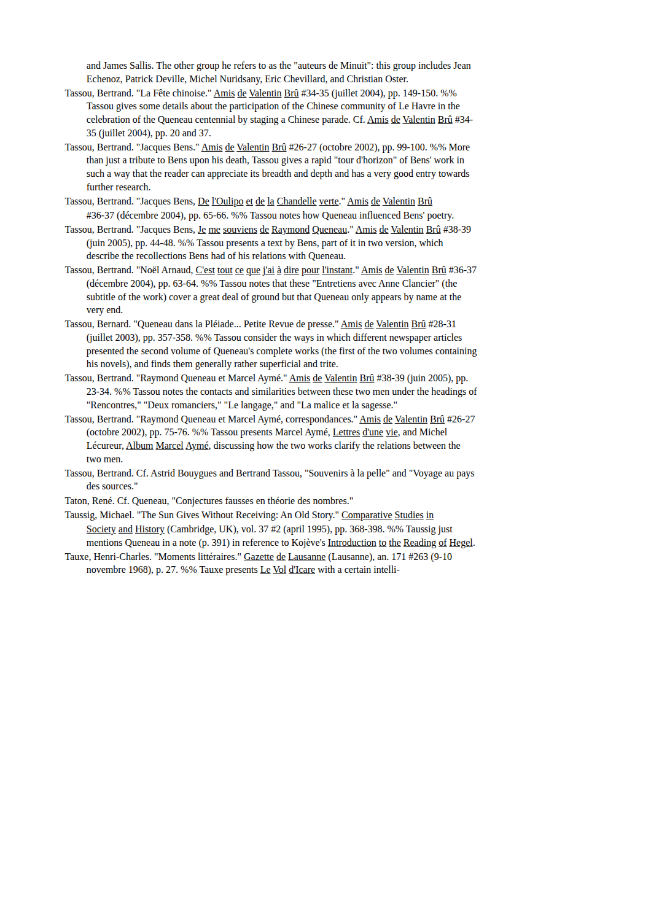and James Sallis. The other group he refers to as the "auteurs de Minuit": this group includes Jean Echenoz, Patrick Deville, Michel Nuridsany, Eric Chevillard, and Christian Oster.
Tassou, Bertrand. "La Fête chinoise." Amis de Valentin Brû #34-35 (juillet 2004), pp. 149-150. %% Tassou gives some details about the participation of the Chinese community of Le Havre in the celebration of the Queneau centennial by staging a Chinese parade. Cf. Amis de Valentin Brû #34-35 (juillet 2004), pp. 20 and 37.
Tassou, Bertrand. "Jacques Bens." Amis de Valentin Brû #26-27 (octobre 2002), pp. 99-100. %% More than just a tribute to Bens upon his death, Tassou gives a rapid "tour d'horizon" of Bens' work in such a way that the reader can appreciate its breadth and depth and has a very good entry towards further research.
Tassou, Bertrand. "Jacques Bens, De l'Oulipo et de la Chandelle verte." Amis de Valentin Brû
#36-37 (décembre 2004), pp. 65-66. %% Tassou notes how Queneau influenced Bens' poetry.
Tassou, Bertrand. "Jacques Bens, Je me souviens de Raymond Queneau." Amis de Valentin Brû #38-39 (juin 2005), pp. 44-48. %% Tassou presents a text by Bens, part of it in two version, which describe the recollections Bens had of his relations with Queneau.
Tassou, Bertrand. "Noël Arnaud, C'est tout ce que j'ai à dire pour l'instant." Amis de Valentin Brû #36-37 (décembre 2004), pp. 63-64. %% Tassou notes that these "Entretiens avec Anne Clancier" (the subtitle of the work) cover a great deal of ground but that Queneau only appears by name at the very end.
Tassou, Bernard. "Queneau dans la Pléiade... Petite Revue de presse." Amis de Valentin Brû #28-31 (juillet 2003), pp. 357-358. %% Tassou consider the ways in which different newspaper articles presented the second volume of Queneau's complete works (the first of the two volumes containing his novels), and finds them generally rather superficial and trite.
Tassou, Bertrand. "Raymond Queneau et Marcel Aymé." Amis de Valentin Brû #38-39 (juin 2005), pp. 23-34. %% Tassou notes the contacts and similarities between these two men under the headings of "Rencontres," "Deux romanciers," "Le langage," and "La malice et la sagesse."
Tassou, Bertrand. "Raymond Queneau et Marcel Aymé, correspondances." Amis de Valentin Brû #26-27 (octobre 2002), pp. 75-76. %% Tassou presents Marcel Aymé, Lettres d'une vie, and Michel Lécureur, Album Marcel Aymé, discussing how the two works clarify the relations between the two men.
Tassou, Bertrand. Cf. Astrid Bouygues and Bertrand Tassou, "Souvenirs à la pelle" and "Voyage au pays des sources."
Taton, René. Cf. Queneau, "Conjectures fausses en théorie des nombres."
Taussig, Michael. "The Sun Gives Without Receiving: An Old Story." Comparative Studies in
Society and History (Cambridge, UK), vol. 37 #2 (april 1995), pp. 368-398. %% Taussig just mentions Queneau in a note (p. 391) in reference to Kojève's Introduction to the Reading of Hegel.
Tauxe, Henri-Charles. "Moments littéraires." Gazette de Lausanne (Lausanne), an. 171 #263 (9-10 novembre 1968), p. 27. %% Tauxe presents Le Vol d'Icare with a certain intelli-